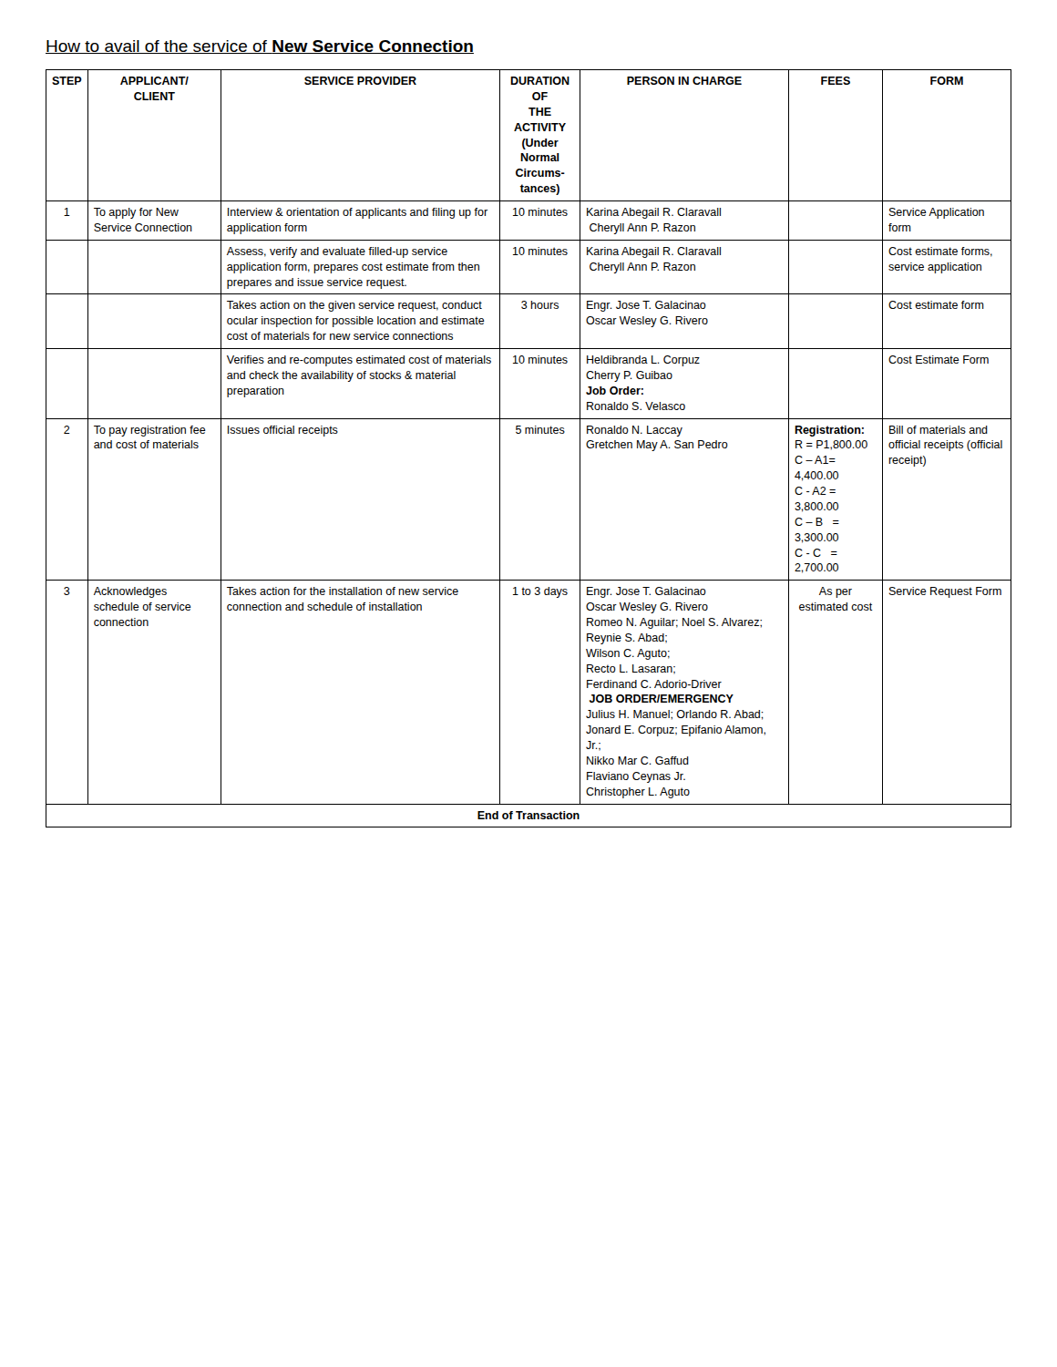How to avail of the service of New Service Connection
| STEP | APPLICANT/ CLIENT | SERVICE PROVIDER | DURATION OF THE ACTIVITY (Under Normal Circums-tances) | PERSON IN CHARGE | FEES | FORM |
| --- | --- | --- | --- | --- | --- | --- |
| 1 | To apply for New Service Connection | Interview & orientation of applicants and filing up for application form | 10 minutes | Karina Abegail R. Claravall Cheryll Ann P. Razon | | Service Application form |
| | | Assess, verify and evaluate filled-up service application form, prepares cost estimate from then prepares and issue service request. | 10 minutes | Karina Abegail R. Claravall Cheryll Ann P. Razon | | Cost estimate forms, service application |
| | | Takes action on the given service request, conduct ocular inspection for possible location and estimate cost of materials for new service connections | 3 hours | Engr. Jose T. Galacinao Oscar Wesley G. Rivero | | Cost estimate form |
| | | Verifies and re-computes estimated cost of materials and check the availability of stocks & material preparation | 10 minutes | Heldibranda L. Corpuz Cherry P. Guibao Job Order: Ronaldo S. Velasco | | Cost Estimate Form |
| 2 | To pay registration fee and cost of materials | Issues official receipts | 5 minutes | Ronaldo N. Laccay Gretchen May A. San Pedro | Registration: R = P1,800.00 C – A1= 4,400.00 C - A2 = 3,800.00 C – B = 3,300.00 C - C = 2,700.00 | Bill of materials and official receipts (official receipt) |
| 3 | Acknowledges schedule of service connection | Takes action for the installation of new service connection and schedule of installation | 1 to 3 days | Engr. Jose T. Galacinao Oscar Wesley G. Rivero Romeo N. Aguilar; Noel S. Alvarez; Reynie S. Abad; Wilson C. Aguto; Recto L. Lasaran; Ferdinand C. Adorio-Driver JOB ORDER/EMERGENCY Julius H. Manuel; Orlando R. Abad; Jonard E. Corpuz; Epifanio Alamon, Jr.; Nikko Mar C. Gaffud Flaviano Ceynas Jr. Christopher L. Aguto | As per estimated cost | Service Request Form |
| End of Transaction |